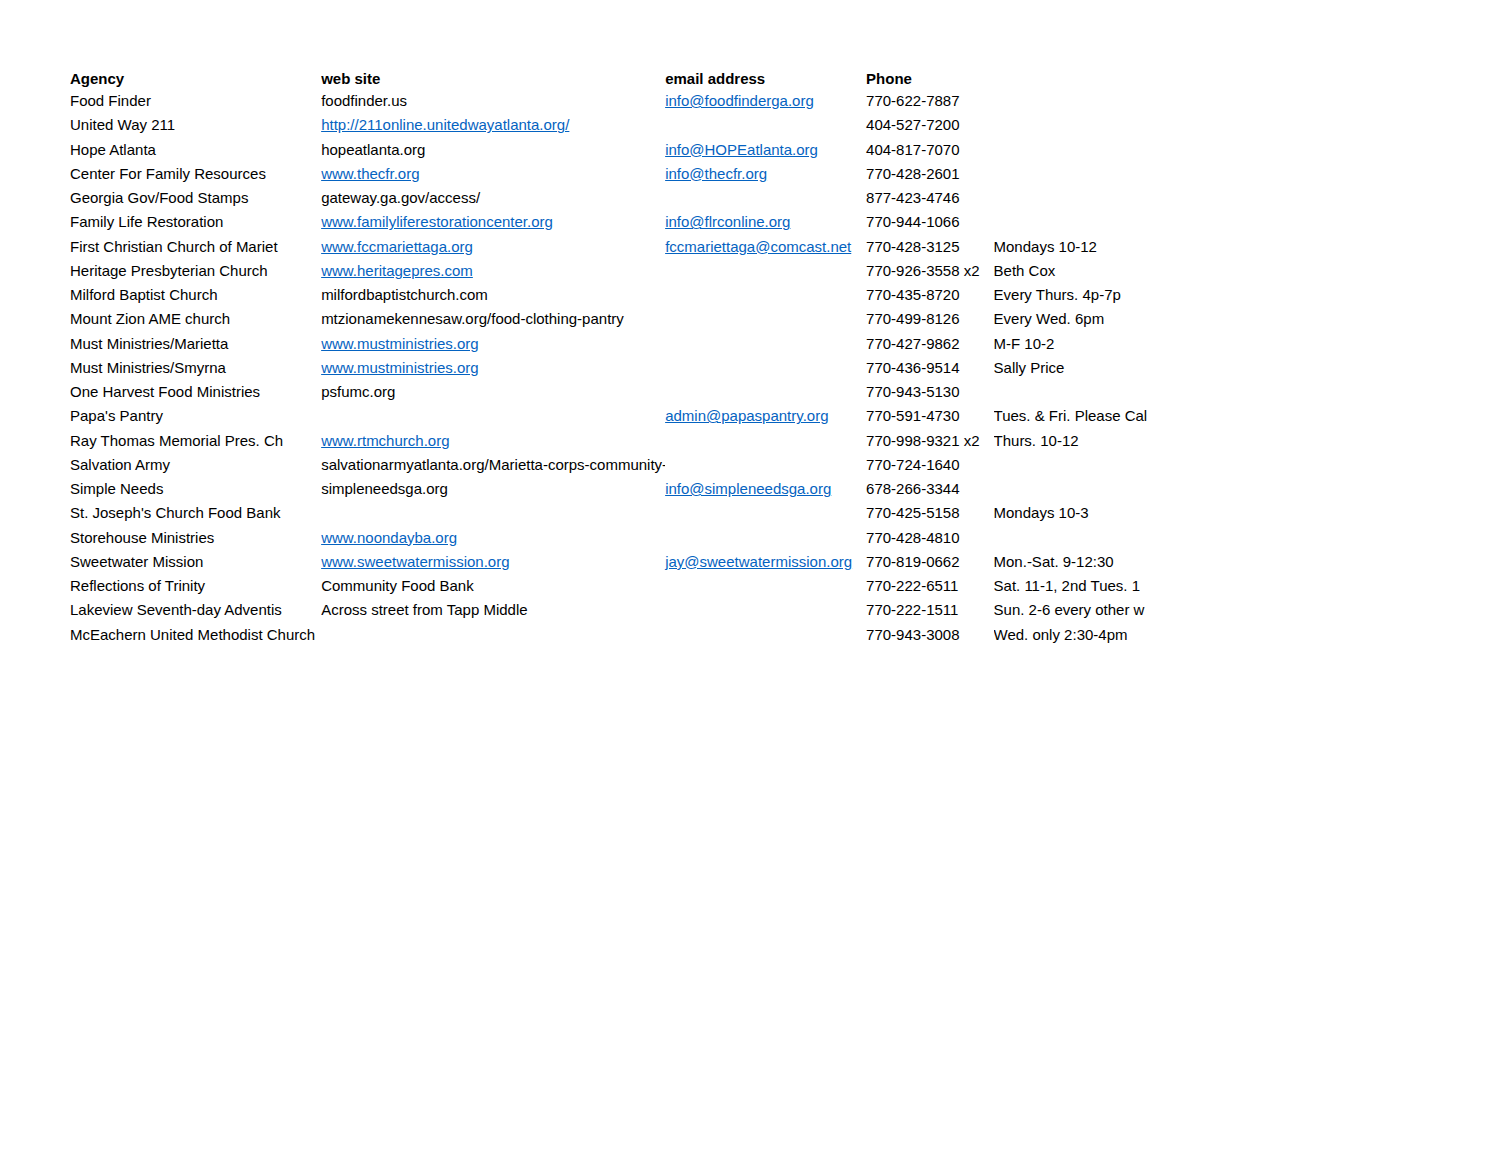| Agency | web site | email address | Phone | |
| --- | --- | --- | --- | --- |
| Food Finder | foodfinder.us | info@foodfinderga.org | 770-622-7887 | |
| United Way 211 | http://211online.unitedwayatlanta.org/ | | 404-527-7200 | |
| Hope Atlanta | hopeatlanta.org | info@HOPEatlanta.org | 404-817-7070 | |
| Center For Family Resources | www.thecfr.org | info@thecfr.org | 770-428-2601 | |
| Georgia Gov/Food Stamps | gateway.ga.gov/access/ | | 877-423-4746 | |
| Family Life Restoration | www.familyliferestorationcenter.org | info@flrconline.org | 770-944-1066 | |
| First Christian Church of Mariet | www.fccmariettaga.org | fccmariettaga@comcast.net | 770-428-3125 | Mondays 10-12 |
| Heritage Presbyterian Church | www.heritagepres.com | | 770-926-3558 x2 | Beth Cox |
| Milford Baptist Church | milfordbaptistchurch.com | | 770-435-8720 | Every Thurs. 4p-7p |
| Mount Zion AME church | mtzionamekennesaw.org/food-clothing-pantry | | 770-499-8126 | Every Wed. 6pm |
| Must Ministries/Marietta | www.mustministries.org | | 770-427-9862 | M-F 10-2 |
| Must Ministries/Smyrna | www.mustministries.org | | 770-436-9514 | Sally Price |
| One Harvest Food Ministries | psfumc.org | | 770-943-5130 | |
| Papa's Pantry | | admin@papaspantry.org | 770-591-4730 | Tues. & Fri. Please Cal |
| Ray Thomas Memorial Pres. Ch | www.rtmchurch.org | | 770-998-9321 x2 | Thurs. 10-12 |
| Salvation Army | salvationarmyatlanta.org/Marietta-corps-community-center | | 770-724-1640 | |
| Simple Needs | simpleneedsga.org | info@simpleneedsga.org | 678-266-3344 | |
| St. Joseph's Church Food Bank | | | 770-425-5158 | Mondays 10-3 |
| Storehouse Ministries | www.noondayba.org | | 770-428-4810 | |
| Sweetwater Mission | www.sweetwatermission.org | jay@sweetwatermission.org | 770-819-0662 | Mon.-Sat. 9-12:30 |
| Reflections of Trinity | Community Food Bank | | 770-222-6511 | Sat. 11-1, 2nd Tues. 1 |
| Lakeview Seventh-day Adventis | Across street from Tapp Middle | | 770-222-1511 | Sun. 2-6 every other w |
| McEachern United Methodist Church | | | 770-943-3008 | Wed. only 2:30-4pm |